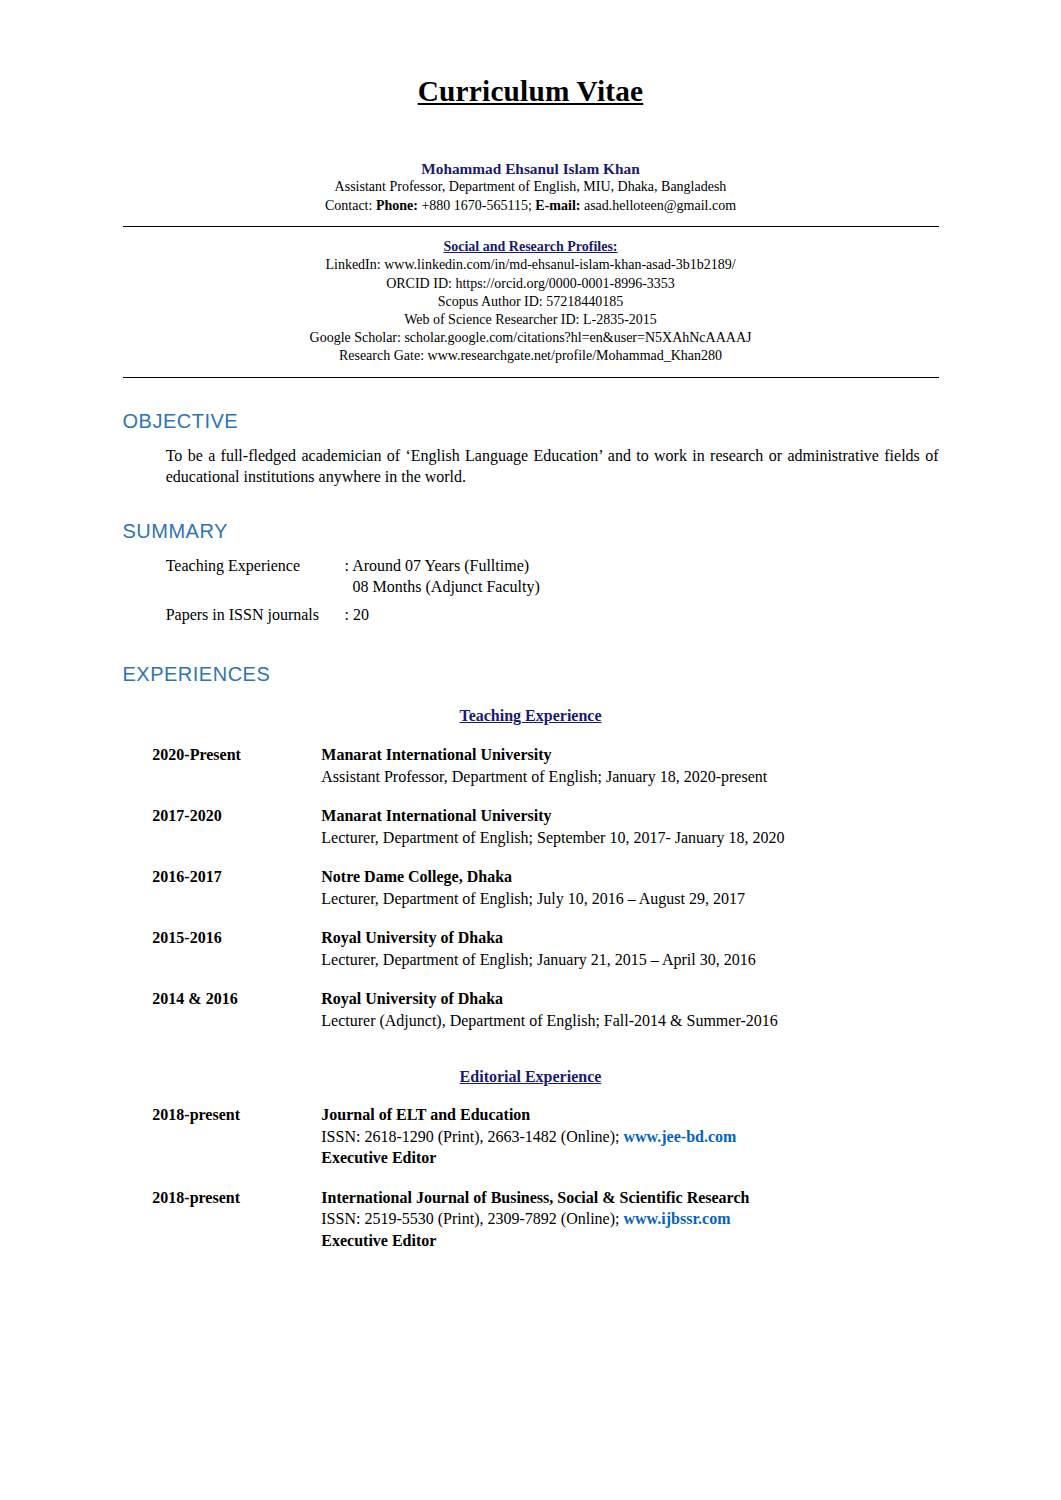Curriculum Vitae
Mohammad Ehsanul Islam Khan
Assistant Professor, Department of English, MIU, Dhaka, Bangladesh
Contact: Phone: +880 1670-565115; E-mail: asad.helloteen@gmail.com
Social and Research Profiles:
LinkedIn: www.linkedin.com/in/md-ehsanul-islam-khan-asad-3b1b2189/
ORCID ID: https://orcid.org/0000-0001-8996-3353
Scopus Author ID: 57218440185
Web of Science Researcher ID: L-2835-2015
Google Scholar: scholar.google.com/citations?hl=en&user=N5XAhNcAAAAJ
Research Gate: www.researchgate.net/profile/Mohammad_Khan280
OBJECTIVE
To be a full-fledged academician of ‘English Language Education’ and to work in research or administrative fields of educational institutions anywhere in the world.
SUMMARY
| Teaching Experience | : Around 07 Years (Fulltime) 08 Months (Adjunct Faculty) |
| Papers in ISSN journals | : 20 |
EXPERIENCES
Teaching Experience
| 2020-Present | Manarat International University Assistant Professor, Department of English; January 18, 2020-present |
| 2017-2020 | Manarat International University Lecturer, Department of English; September 10, 2017- January 18, 2020 |
| 2016-2017 | Notre Dame College, Dhaka Lecturer, Department of English; July 10, 2016 – August 29, 2017 |
| 2015-2016 | Royal University of Dhaka Lecturer, Department of English; January 21, 2015 – April 30, 2016 |
| 2014 & 2016 | Royal University of Dhaka Lecturer (Adjunct), Department of English; Fall-2014 & Summer-2016 |
Editorial Experience
| 2018-present | Journal of ELT and Education ISSN: 2618-1290 (Print), 2663-1482 (Online); www.jee-bd.com Executive Editor |
| 2018-present | International Journal of Business, Social & Scientific Research ISSN: 2519-5530 (Print), 2309-7892 (Online); www.ijbssr.com Executive Editor |